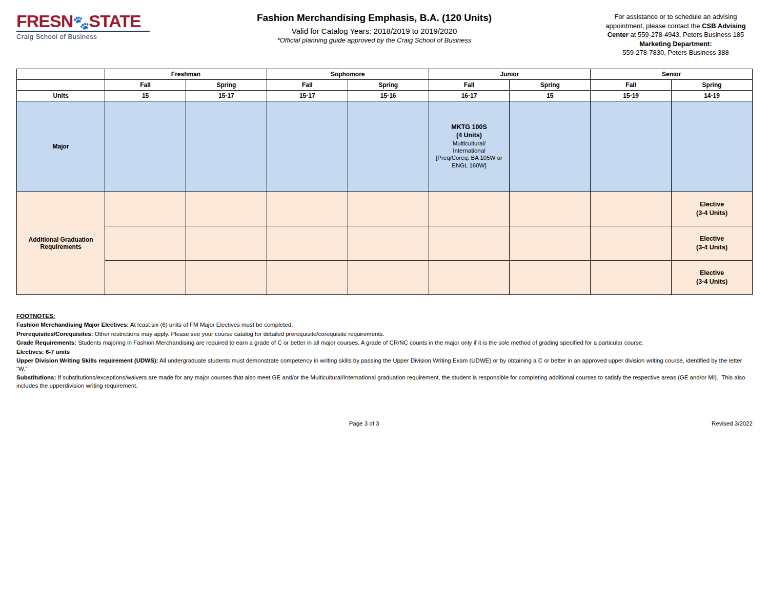FRESN🐾STATE
Craig School of Business
Fashion Merchandising Emphasis, B.A. (120 Units)
Valid for Catalog Years: 2018/2019 to 2019/2020
*Official planning guide approved by the Craig School of Business
For assistance or to schedule an advising appointment, please contact the CSB Advising Center at 559-278-4943, Peters Business 185
Marketing Department:
559-278-7830, Peters Business 388
| | Freshman | Sophomore | Junior | Senior |
| --- | --- | --- | --- | --- |
| | Fall | Spring | Fall | Spring | Fall | Spring | Fall | Spring |
| Units | 15 | 15-17 | 15-17 | 15-16 | 16-17 | 15 | 15-19 | 14-19 |
| Major | | | | | MKTG 100S (4 Units) Multicultural/ International [Preq/Coreq: BA 105W or ENGL 160W] | | | |
| Additional Graduation Requirements | | | | | | | | Elective (3-4 Units) |
| | | | | | | | Elective (3-4 Units) |
| | | | | | | | Elective (3-4 Units) |
FOOTNOTES:
Fashion Merchandising Major Electives: At least six (6) units of FM Major Electives must be completed.
Prerequisites/Corequisites: Other restrictions may apply. Please see your course catalog for detailed prerequisite/corequisite requirements.
Grade Requirements: Students majoring in Fashion Merchandising are required to earn a grade of C or better in all major courses. A grade of CR/NC counts in the major only if it is the sole method of grading specified for a particular course.
Electives: 6-7 units
Upper Division Writing Skills requirement (UDWS): All undergraduate students must demonstrate competency in writing skills by passing the Upper Division Writing Exam (UDWE) or by obtaining a C or better in an approved upper division writing course, identified by the letter "W."
Substitutions: If substitutions/exceptions/waivers are made for any major courses that also meet GE and/or the Multicultural/International graduation requirement, the student is responsible for completing additional courses to satisfy the respective areas (GE and/or MI). This also includes the upperdivision writing requirement.
Page 3 of 3
Revised 3/2022